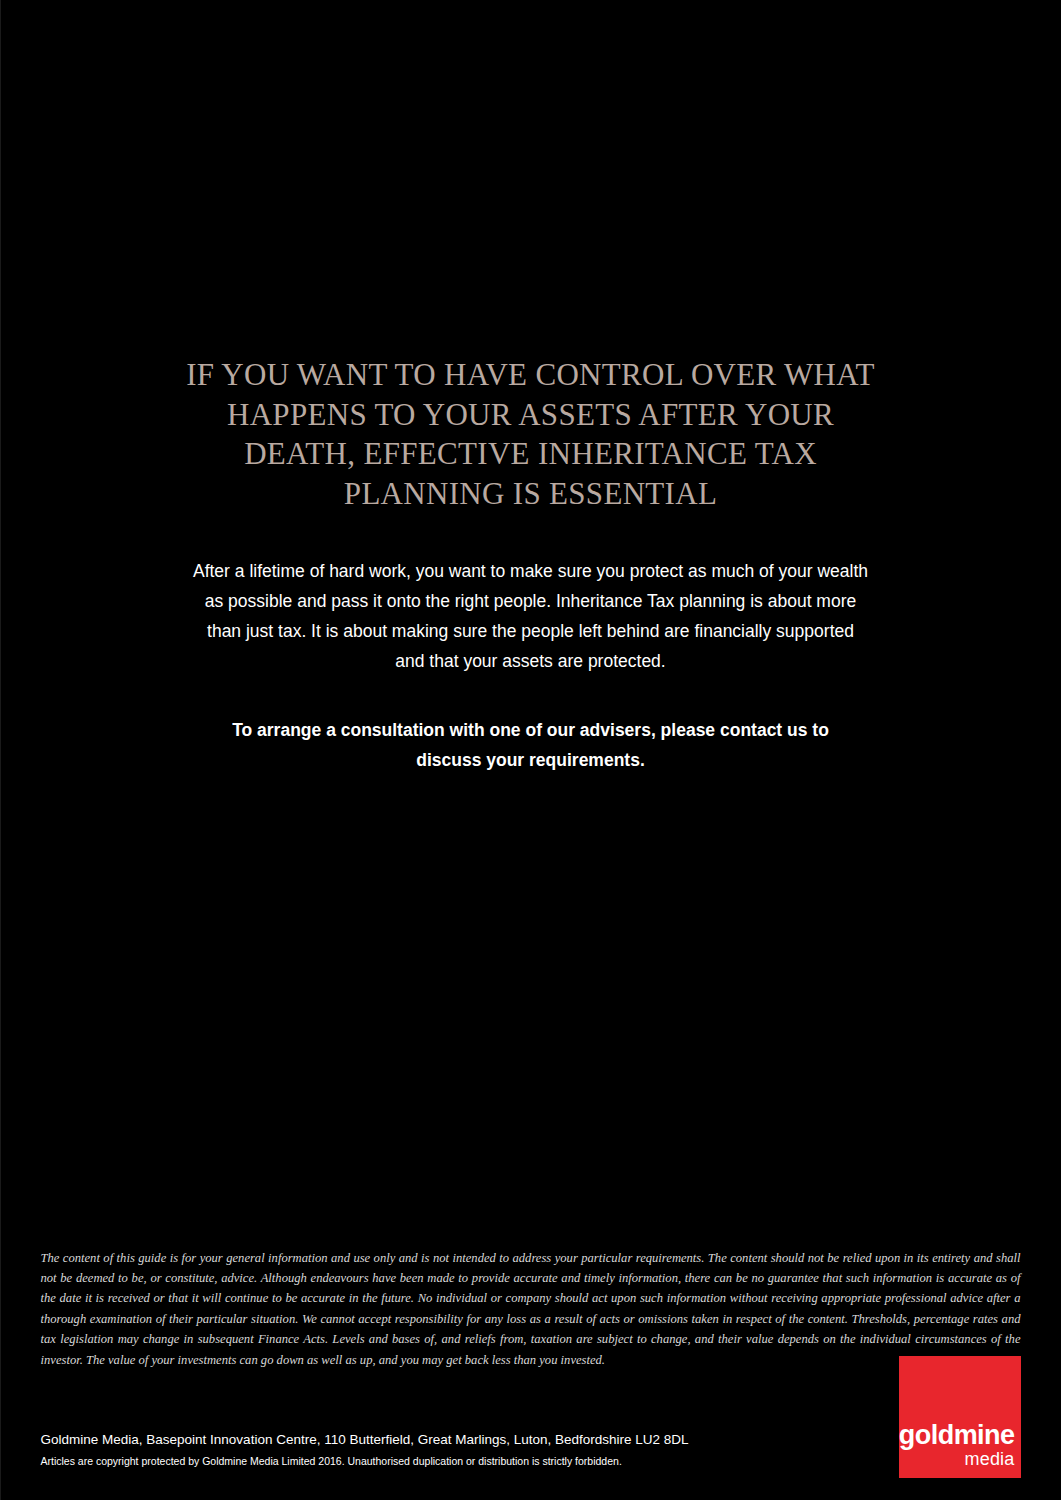If you want to have control over what happens to your assets after your death, effective Inheritance Tax planning is essential
After a lifetime of hard work, you want to make sure you protect as much of your wealth as possible and pass it onto the right people. Inheritance Tax planning is about more than just tax. It is about making sure the people left behind are financially supported and that your assets are protected.
To arrange a consultation with one of our advisers, please contact us to discuss your requirements.
The content of this guide is for your general information and use only and is not intended to address your particular requirements. The content should not be relied upon in its entirety and shall not be deemed to be, or constitute, advice. Although endeavours have been made to provide accurate and timely information, there can be no guarantee that such information is accurate as of the date it is received or that it will continue to be accurate in the future. No individual or company should act upon such information without receiving appropriate professional advice after a thorough examination of their particular situation. We cannot accept responsibility for any loss as a result of acts or omissions taken in respect of the content. Thresholds, percentage rates and tax legislation may change in subsequent Finance Acts. Levels and bases of, and reliefs from, taxation are subject to change, and their value depends on the individual circumstances of the investor. The value of your investments can go down as well as up, and you may get back less than you invested.
Goldmine Media, Basepoint Innovation Centre, 110 Butterfield, Great Marlings, Luton, Bedfordshire LU2 8DL
Articles are copyright protected by Goldmine Media Limited 2016. Unauthorised duplication or distribution is strictly forbidden.
goldmine media